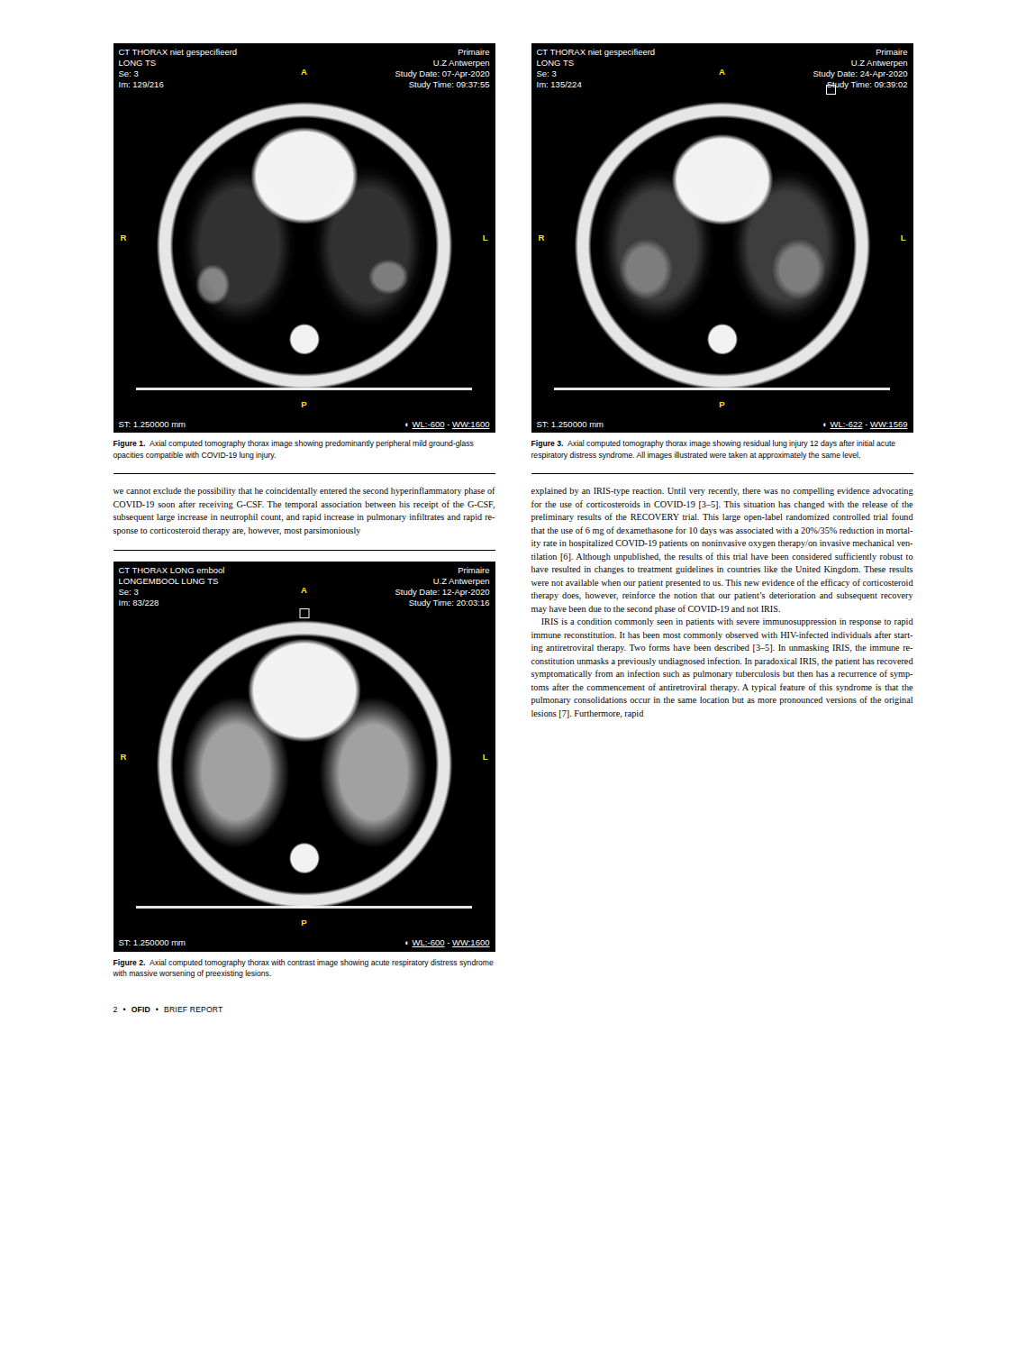CT THORAX niet gespecifieerd
LONG TS
Se: 3
Im: 129/216
Primaire
U.Z Antwerpen
Study Date: 07-Apr-2020
Study Time: 09:37:55
ST: 1.250000 mm
◐ WL:-600 - WW:1600
A
P
R
L
Figure 1. Axial computed tomography thorax image showing predominantly peripheral mild ground-glass opacities compatible with COVID-19 lung injury.
we cannot exclude the possibility that he coincidentally entered the second hyperinflammatory phase of COVID-19 soon after receiving G-CSF. The temporal association between his receipt of the G-CSF, subsequent large increase in neutrophil count, and rapid increase in pulmonary infiltrates and rapid response to corticosteroid therapy are, however, most parsimoniously
CT THORAX LONG embool
LONGEMBOOL LUNG TS
Se: 3
Im: 83/228
Primaire
U.Z Antwerpen
Study Date: 12-Apr-2020
Study Time: 20:03:16
ST: 1.250000 mm
◐ WL:-600 - WW:1600
A
P
R
L
Figure 2. Axial computed tomography thorax with contrast image showing acute respiratory distress syndrome with massive worsening of preexisting lesions.
CT THORAX niet gespecifieerd
LONG TS
Se: 3
Im: 135/224
Primaire
U.Z Antwerpen
Study Date: 24-Apr-2020
Study Time: 09:39:02
ST: 1.250000 mm
◐ WL:-622 - WW:1569
A
P
R
L
Figure 3. Axial computed tomography thorax image showing residual lung injury 12 days after initial acute respiratory distress syndrome. All images illustrated were taken at approximately the same level.
explained by an IRIS-type reaction. Until very recently, there was no compelling evidence advocating for the use of corticosteroids in COVID-19 [3–5]. This situation has changed with the release of the preliminary results of the RECOVERY trial. This large open-label randomized controlled trial found that the use of 6 mg of dexamethasone for 10 days was associated with a 20%/35% reduction in mortality rate in hospitalized COVID-19 patients on noninvasive oxygen therapy/on invasive mechanical ventilation [6]. Although unpublished, the results of this trial have been considered sufficiently robust to have resulted in changes to treatment guidelines in countries like the United Kingdom. These results were not available when our patient presented to us. This new evidence of the efficacy of corticosteroid therapy does, however, reinforce the notion that our patient’s deterioration and subsequent recovery may have been due to the second phase of COVID-19 and not IRIS.
IRIS is a condition commonly seen in patients with severe immunosuppression in response to rapid immune reconstitution. It has been most commonly observed with HIV-infected individuals after starting antiretroviral therapy. Two forms have been described [3–5]. In unmasking IRIS, the immune reconstitution unmasks a previously undiagnosed infection. In paradoxical IRIS, the patient has recovered symptomatically from an infection such as pulmonary tuberculosis but then has a recurrence of symptoms after the commencement of antiretroviral therapy. A typical feature of this syndrome is that the pulmonary consolidations occur in the same location but as more pronounced versions of the original lesions [7]. Furthermore, rapid
2•OFID•BRIEF REPORT